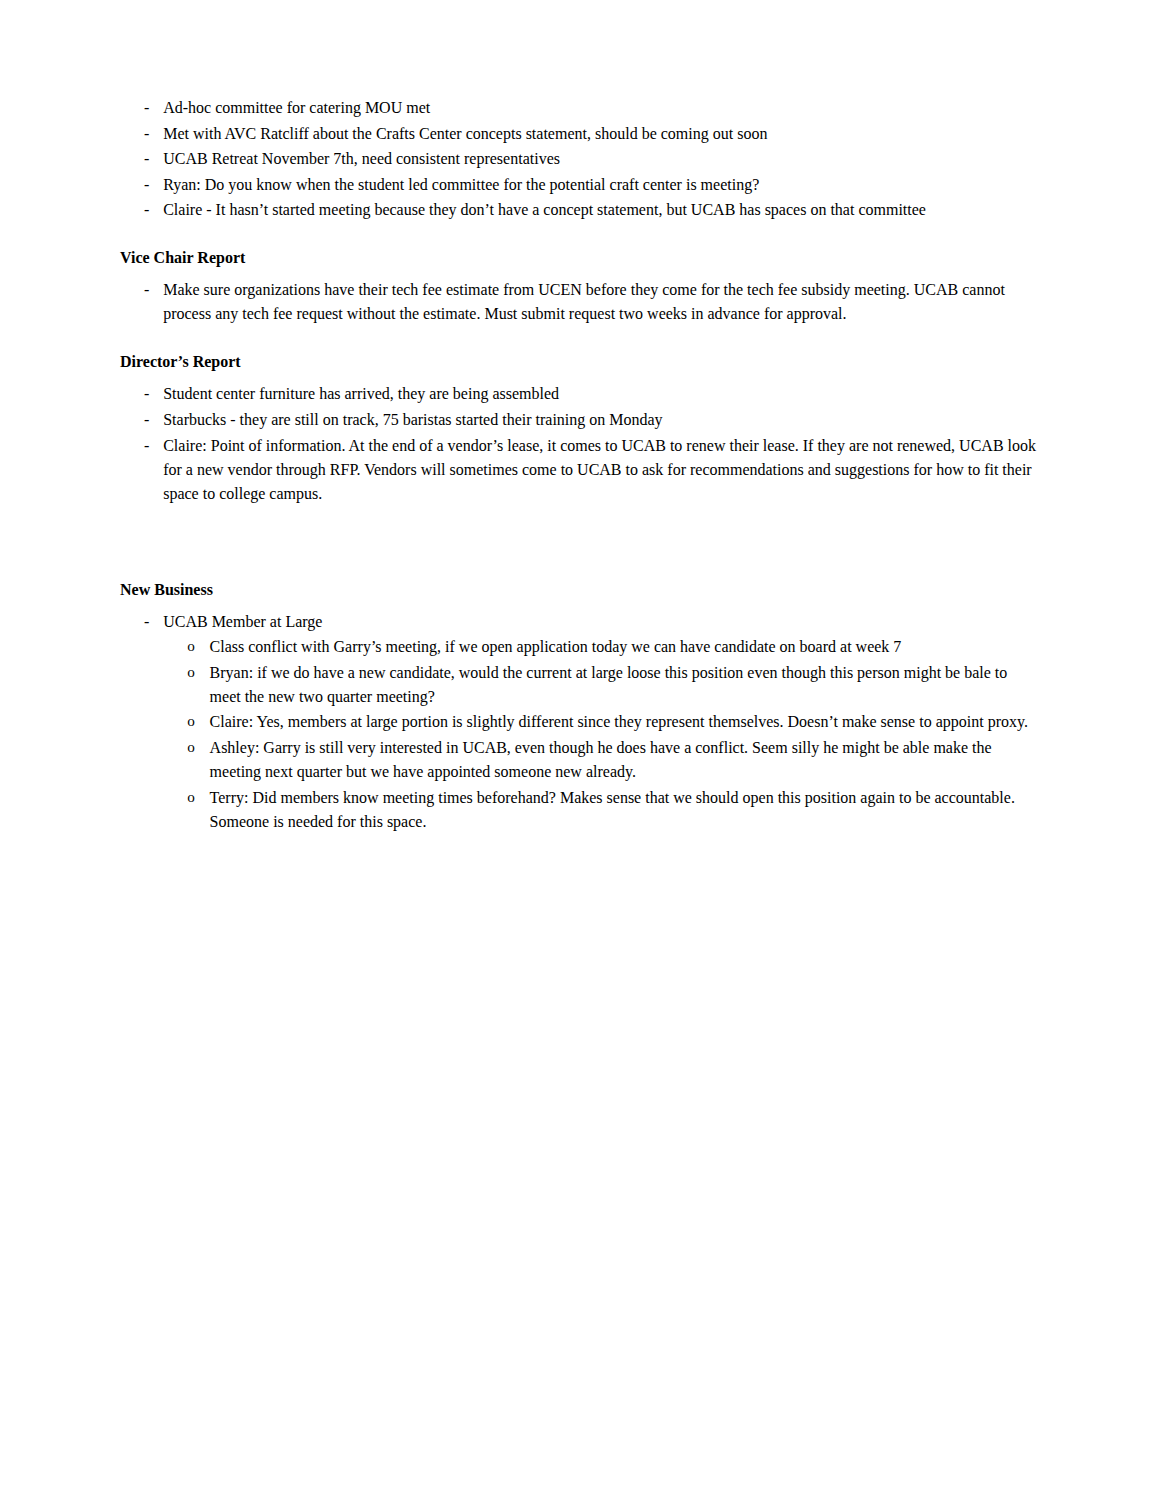Ad-hoc committee for catering MOU met
Met with AVC Ratcliff about the Crafts Center concepts statement, should be coming out soon
UCAB Retreat November 7th, need consistent representatives
Ryan: Do you know when the student led committee for the potential craft center is meeting?
Claire - It hasn’t started meeting because they don’t have a concept statement, but UCAB has spaces on that committee
Vice Chair Report
Make sure organizations have their tech fee estimate from UCEN before they come for the tech fee subsidy meeting. UCAB cannot process any tech fee request without the estimate. Must submit request two weeks in advance for approval.
Director’s Report
Student center furniture has arrived, they are being assembled
Starbucks - they are still on track, 75 baristas started their training on Monday
Claire: Point of information. At the end of a vendor’s lease, it comes to UCAB to renew their lease. If they are not renewed, UCAB look for a new vendor through RFP. Vendors will sometimes come to UCAB to ask for recommendations and suggestions for how to fit their space to college campus.
New Business
UCAB Member at Large
Class conflict with Garry’s meeting, if we open application today we can have candidate on board at week 7
Bryan: if we do have a new candidate, would the current at large loose this position even though this person might be bale to meet the new two quarter meeting?
Claire: Yes, members at large portion is slightly different since they represent themselves. Doesn’t make sense to appoint proxy.
Ashley: Garry is still very interested in UCAB, even though he does have a conflict. Seem silly he might be able make the meeting next quarter but we have appointed someone new already.
Terry: Did members know meeting times beforehand? Makes sense that we should open this position again to be accountable. Someone is needed for this space.